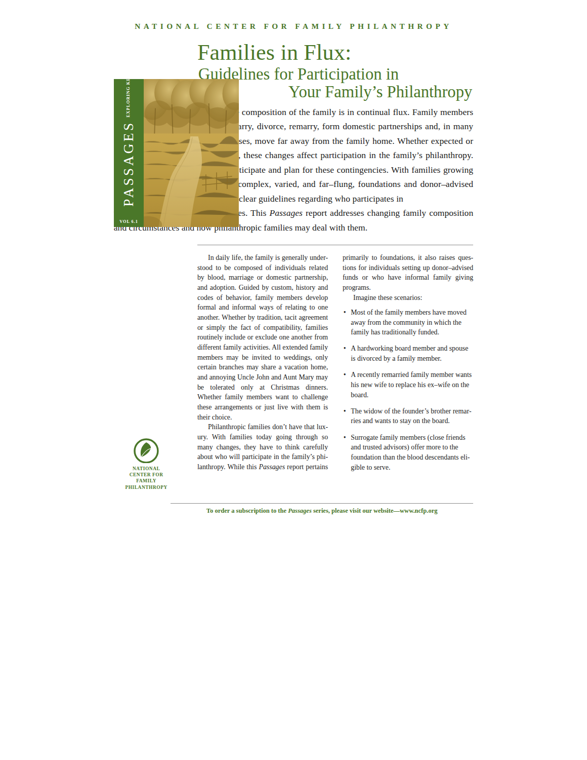National Center for Family Philanthropy
Families in Flux: Guidelines for Participation in Your Family’s Philanthropy
PASSAGES EXPLORING KEY ISSUES IN FAMILY GIVING
VOL 6.1
The composition of the family is in continual flux. Family members marry, divorce, remarry, form domestic partnerships and, in many cases, move far away from the family home. Whether expected or unexpected, these changes affect participation in the family’s philanthropy. Yet, few anticipate and plan for these contingencies. With families growing ever more complex, varied, and far–flung, foundations and donor–advised funds need clear guidelines regarding who participates in
their philanthropy and in what roles. This Passages report addresses changing family composition and circumstances and how philanthropic families may deal with them.
In daily life, the family is generally understood to be composed of individuals related by blood, marriage or domestic partnership, and adoption. Guided by custom, history and codes of behavior, family members develop formal and informal ways of relating to one another. Whether by tradition, tacit agreement or simply the fact of compatibility, families routinely include or exclude one another from different family activities. All extended family members may be invited to weddings, only certain branches may share a vacation home, and annoying Uncle John and Aunt Mary may be tolerated only at Christmas dinners. Whether family members want to challenge these arrangements or just live with them is their choice.
Philanthropic families don’t have that luxury. With families today going through so many changes, they have to think carefully about who will participate in the family’s philanthropy. While this Passages report pertains primarily to foundations, it also raises questions for individuals setting up donor–advised funds or who have informal family giving programs.
Imagine these scenarios:
Most of the family members have moved away from the community in which the family has traditionally funded.
A hardworking board member and spouse is divorced by a family member.
A recently remarried family member wants his new wife to replace his ex–wife on the board.
The widow of the founder’s brother remarries and wants to stay on the board.
Surrogate family members (close friends and trusted advisors) offer more to the foundation than the blood descendants eligible to serve.
National Center for
Family Philanthropy
To order a subscription to the Passages series, please visit our website—www.ncfp.org